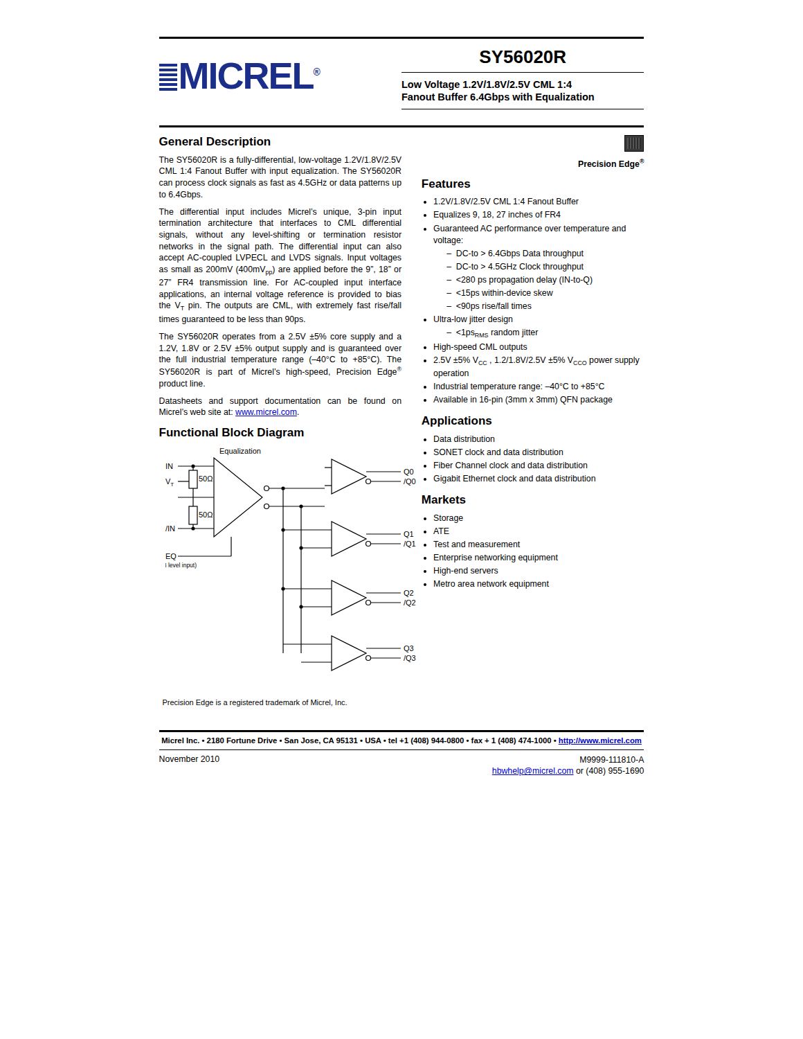MICREL®
SY56020R
Low Voltage 1.2V/1.8V/2.5V CML 1:4
Fanout Buffer 6.4Gbps with Equalization
General Description
The SY56020R is a fully-differential, low-voltage 1.2V/1.8V/2.5V CML 1:4 Fanout Buffer with input equalization. The SY56020R can process clock signals as fast as 4.5GHz or data patterns up to 6.4Gbps.
The differential input includes Micrel’s unique, 3-pin input termination architecture that interfaces to CML differential signals, without any level-shifting or termination resistor networks in the signal path. The differential input can also accept AC-coupled LVPECL and LVDS signals. Input voltages as small as 200mV (400mVpp) are applied before the 9”, 18” or 27” FR4 transmission line. For AC-coupled input interface applications, an internal voltage reference is provided to bias the VT pin. The outputs are CML, with extremely fast rise/fall times guaranteed to be less than 90ps.
The SY56020R operates from a 2.5V ±5% core supply and a 1.2V, 1.8V or 2.5V ±5% output supply and is guaranteed over the full industrial temperature range (–40°C to +85°C). The SY56020R is part of Micrel’s high-speed, Precision Edge® product line.
Datasheets and support documentation can be found on Micrel’s web site at: www.micrel.com.
Functional Block Diagram
IN VT /IN EQ (3 level input) 50Ω 50Ω Equalization Q0 /Q0 Q1 /Q1 Q2 /Q2 Q3 /Q3
Precision Edge is a registered trademark of Micrel, Inc.
Precision Edge®
Features
1.2V/1.8V/2.5V CML 1:4 Fanout Buffer
Equalizes 9, 18, 27 inches of FR4
Guaranteed AC performance over temperature and voltage:
DC-to > 6.4Gbps Data throughput
DC-to > 4.5GHz Clock throughput
<280 ps propagation delay (IN-to-Q)
<15ps within-device skew
<90ps rise/fall times
Ultra-low jitter design
<1psRMS random jitter
High-speed CML outputs
2.5V ±5% VCC , 1.2/1.8V/2.5V ±5% VCCO power supply operation
Industrial temperature range: –40°C to +85°C
Available in 16-pin (3mm x 3mm) QFN package
Applications
Data distribution
SONET clock and data distribution
Fiber Channel clock and data distribution
Gigabit Ethernet clock and data distribution
Markets
Storage
ATE
Test and measurement
Enterprise networking equipment
High-end servers
Metro area network equipment
Micrel Inc. • 2180 Fortune Drive • San Jose, CA 95131 • USA • tel +1 (408) 944-0800 • fax + 1 (408) 474-1000 • http://www.micrel.com
November 2010
M9999-111810-A
hbwhelp@micrel.com or (408) 955-1690